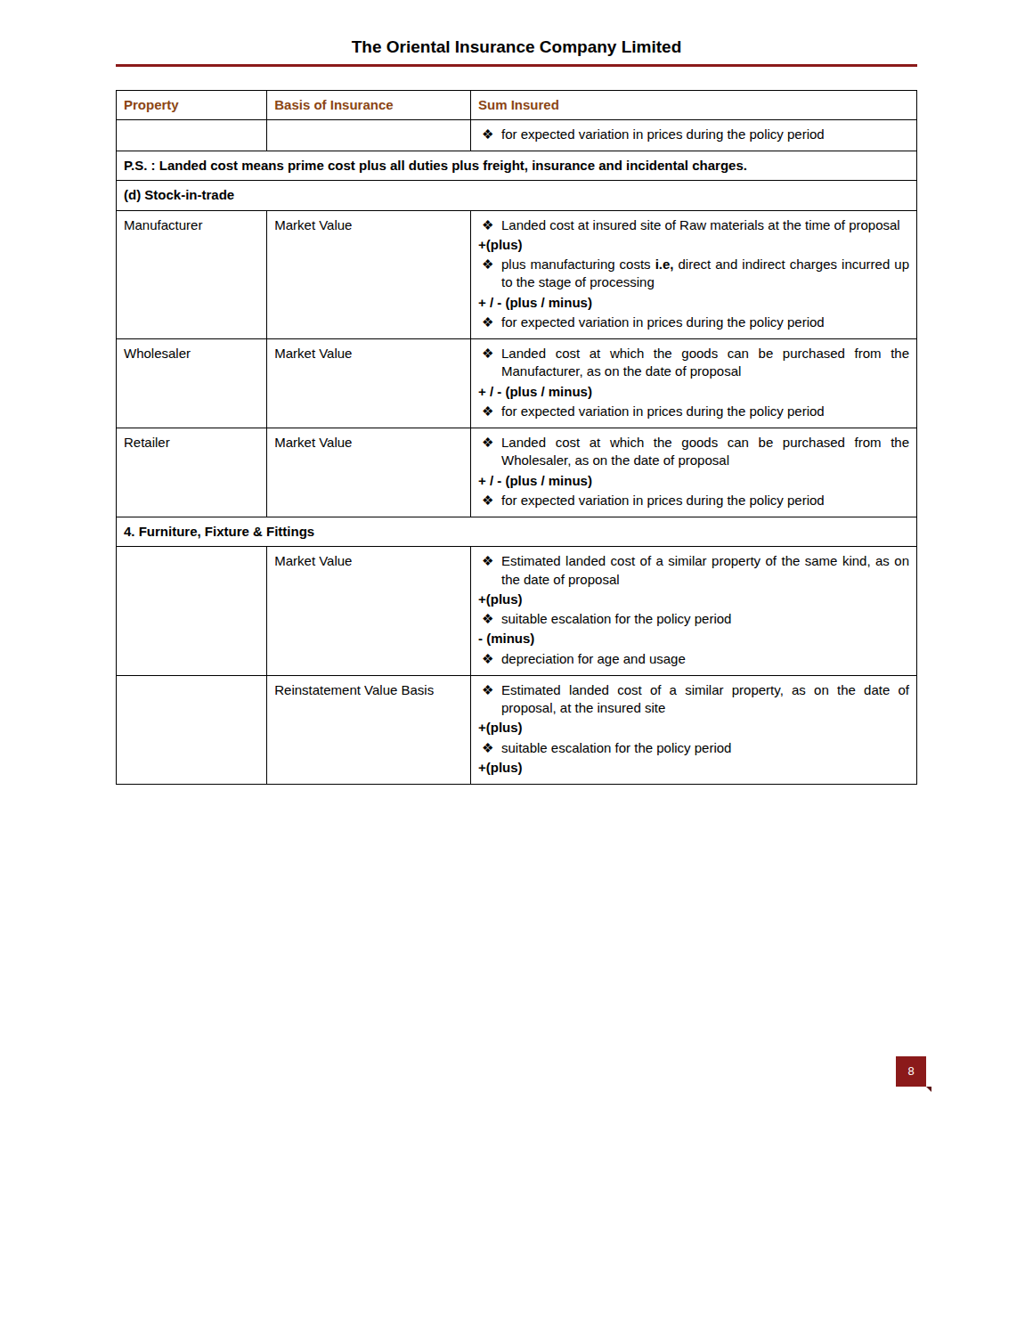The Oriental Insurance Company Limited
| Property | Basis of Insurance | Sum Insured |
| --- | --- | --- |
| | | for expected variation in prices during the policy period |
| P.S. : Landed cost means prime cost plus all duties plus freight, insurance and incidental charges. |
| (d) Stock-in-trade |
| Manufacturer | Market Value | Landed cost at insured site of Raw materials at the time of proposal +(plus) plus manufacturing costs i.e, direct and indirect charges incurred up to the stage of processing + / - (plus / minus) for expected variation in prices during the policy period |
| Wholesaler | Market Value | Landed cost at which the goods can be purchased from the Manufacturer, as on the date of proposal + / - (plus / minus) for expected variation in prices during the policy period |
| Retailer | Market Value | Landed cost at which the goods can be purchased from the Wholesaler, as on the date of proposal + / - (plus / minus) for expected variation in prices during the policy period |
| 4. Furniture, Fixture & Fittings |
| | Market Value | Estimated landed cost of a similar property of the same kind, as on the date of proposal +(plus) suitable escalation for the policy period - (minus) depreciation for age and usage |
| | Reinstatement Value Basis | Estimated landed cost of a similar property, as on the date of proposal, at the insured site +(plus) suitable escalation for the policy period +(plus) |
8